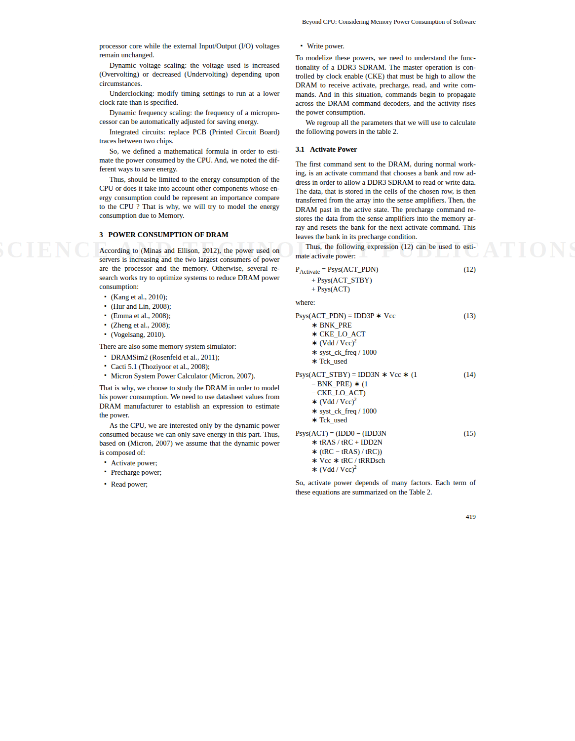SCIENCE AND TECHNOLOGY PUBLICATIONS
Beyond CPU: Considering Memory Power Consumption of Software
processor core while the external Input/Output (I/O) voltages remain unchanged.
Dynamic voltage scaling: the voltage used is increased (Overvolting) or decreased (Undervolting) depending upon circumstances.
Underclocking: modify timing settings to run at a lower clock rate than is specified.
Dynamic frequency scaling: the frequency of a microprocessor can be automatically adjusted for saving energy.
Integrated circuits: replace PCB (Printed Circuit Board) traces between two chips.
So, we defined a mathematical formula in order to estimate the power consumed by the CPU. And, we noted the different ways to save energy.
Thus, should be limited to the energy consumption of the CPU or does it take into account other components whose energy consumption could be represent an importance compare to the CPU ? That is why, we will try to model the energy consumption due to Memory.
3 POWER CONSUMPTION OF DRAM
According to (Minas and Ellison, 2012), the power used on servers is increasing and the two largest consumers of power are the processor and the memory. Otherwise, several research works try to optimize systems to reduce DRAM power consumption:
(Kang et al., 2010);
(Hur and Lin, 2008);
(Emma et al., 2008);
(Zheng et al., 2008);
(Vogelsang, 2010).
There are also some memory system simulator:
DRAMSim2 (Rosenfeld et al., 2011);
Cacti 5.1 (Thoziyoor et al., 2008);
Micron System Power Calculator (Micron, 2007).
That is why, we choose to study the DRAM in order to model his power consumption. We need to use datasheet values from DRAM manufacturer to establish an expression to estimate the power.
As the CPU, we are interested only by the dynamic power consumed because we can only save energy in this part. Thus, based on (Micron, 2007) we assume that the dynamic power is composed of:
Activate power;
Precharge power;
Read power;
Write power.
To modelize these powers, we need to understand the functionality of a DDR3 SDRAM. The master operation is controlled by clock enable (CKE) that must be high to allow the DRAM to receive activate, precharge, read, and write commands. And in this situation, commands begin to propagate across the DRAM command decoders, and the activity rises the power consumption.
We regroup all the parameters that we will use to calculate the following powers in the table 2.
3.1 Activate Power
The first command sent to the DRAM, during normal working, is an activate command that chooses a bank and row address in order to allow a DDR3 SDRAM to read or write data. The data, that is stored in the cells of the chosen row, is then transferred from the array into the sense amplifiers. Then, the DRAM past in the active state. The precharge command restores the data from the sense amplifiers into the memory array and resets the bank for the next activate command. This leaves the bank in its precharge condition.
Thus, the following expression (12) can be used to estimate activate power:
| P Activate = Psys(ACT_PDN) + Psys(ACT_STBY) + Psys(ACT) | (12) |
where:
| Psys(ACT_PDN) = IDD3P ∗ Vcc ∗ BNK_PRE ∗ CKE_LO_ACT ∗ (Vdd / Vcc) 2 ∗ syst_ck_freq / 1000 ∗ Tck_used | (13) |
| Psys(ACT_STBY) = IDD3N ∗ Vcc ∗ (1 − BNK_PRE) ∗ (1 − CKE_LO_ACT) ∗ (Vdd / Vcc) 2 ∗ syst_ck_freq / 1000 ∗ Tck_used | (14) |
| Psys(ACT) = (IDD0 − (IDD3N ∗ tRAS / tRC + IDD2N ∗ (tRC − tRAS) / tRC)) ∗ Vcc ∗ tRC / tRRDsch ∗ (Vdd / Vcc) 2 | (15) |
So, activate power depends of many factors. Each term of these equations are summarized on the Table 2.
419